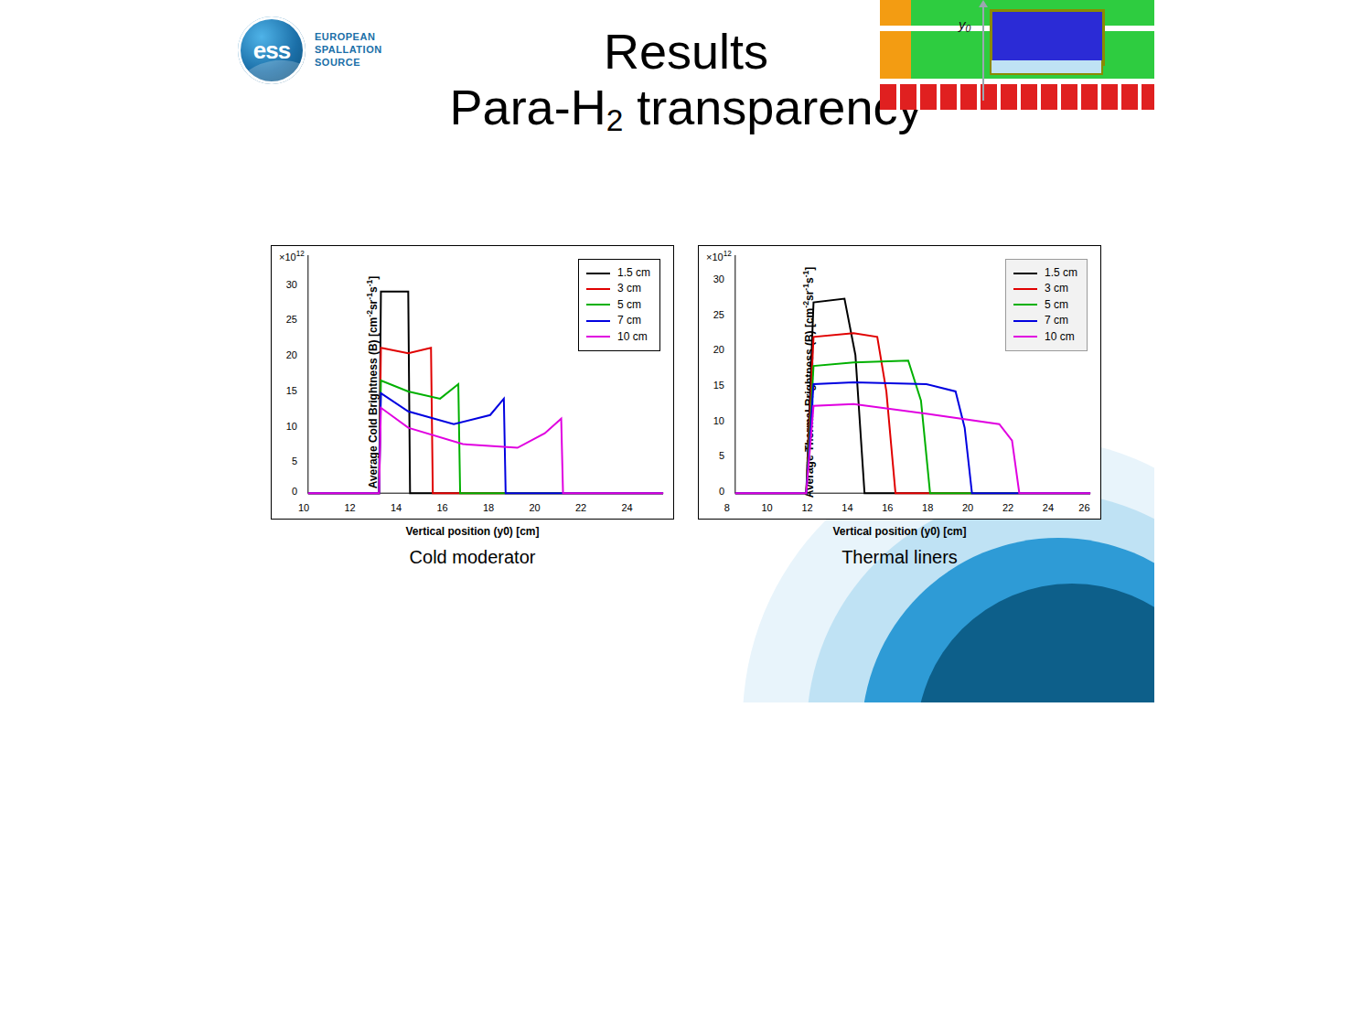EUROPEAN
SPALLATION
SOURCE
Results Para-H2 transparency
y0
×1012
Average Cold Brightness (B) [cm-2sr-1s-1]
30 25 20 15 10 5 0
10 12 14 16 18 20 22 24
1.5 cm
3 cm
5 cm
7 cm
10 cm
Vertical position (y0) [cm]
Cold moderator
×1012
Average Thermal Brightness (B) [cm-2sr-1s-1]
30 25 20 15 10 5 0
8 10 12 14 16 18 20 22 24 26
1.5 cm
3 cm
5 cm
7 cm
10 cm
Vertical position (y0) [cm]
Thermal liners